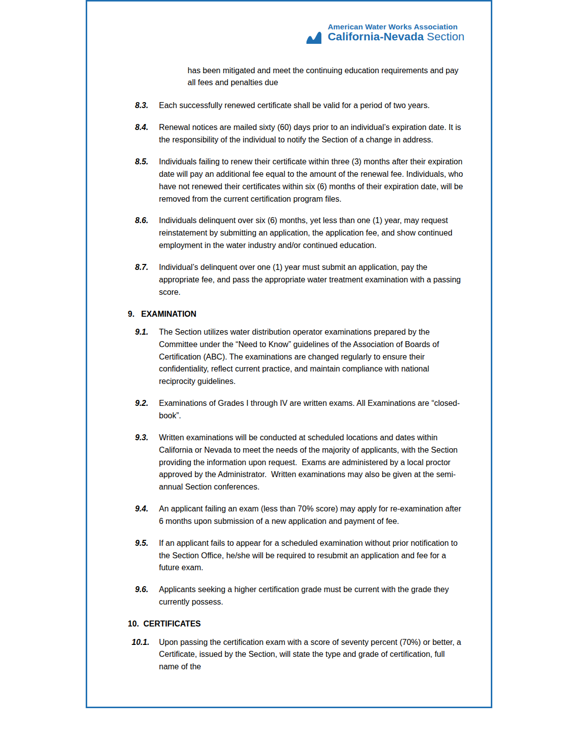American Water Works Association
California-Nevada Section
has been mitigated and meet the continuing education requirements and pay all fees and penalties due
8.3.
Each successfully renewed certificate shall be valid for a period of two years.
8.4.
Renewal notices are mailed sixty (60) days prior to an individual’s expiration date. It is the responsibility of the individual to notify the Section of a change in address.
8.5.
Individuals failing to renew their certificate within three (3) months after their expiration date will pay an additional fee equal to the amount of the renewal fee. Individuals, who have not renewed their certificates within six (6) months of their expiration date, will be removed from the current certification program files.
8.6.
Individuals delinquent over six (6) months, yet less than one (1) year, may request reinstatement by submitting an application, the application fee, and show continued employment in the water industry and/or continued education.
8.7.
Individual’s delinquent over one (1) year must submit an application, pay the appropriate fee, and pass the appropriate water treatment examination with a passing score.
9. EXAMINATION
9.1.
The Section utilizes water distribution operator examinations prepared by the Committee under the “Need to Know” guidelines of the Association of Boards of Certification (ABC). The examinations are changed regularly to ensure their confidentiality, reflect current practice, and maintain compliance with national reciprocity guidelines.
9.2.
Examinations of Grades I through IV are written exams. All Examinations are “closed-book”.
9.3.
Written examinations will be conducted at scheduled locations and dates within California or Nevada to meet the needs of the majority of applicants, with the Section providing the information upon request. Exams are administered by a local proctor approved by the Administrator. Written examinations may also be given at the semi-annual Section conferences.
9.4.
An applicant failing an exam (less than 70% score) may apply for re-examination after 6 months upon submission of a new application and payment of fee.
9.5.
If an applicant fails to appear for a scheduled examination without prior notification to the Section Office, he/she will be required to resubmit an application and fee for a future exam.
9.6.
Applicants seeking a higher certification grade must be current with the grade they currently possess.
10. CERTIFICATES
10.1.
Upon passing the certification exam with a score of seventy percent (70%) or better, a Certificate, issued by the Section, will state the type and grade of certification, full name of the